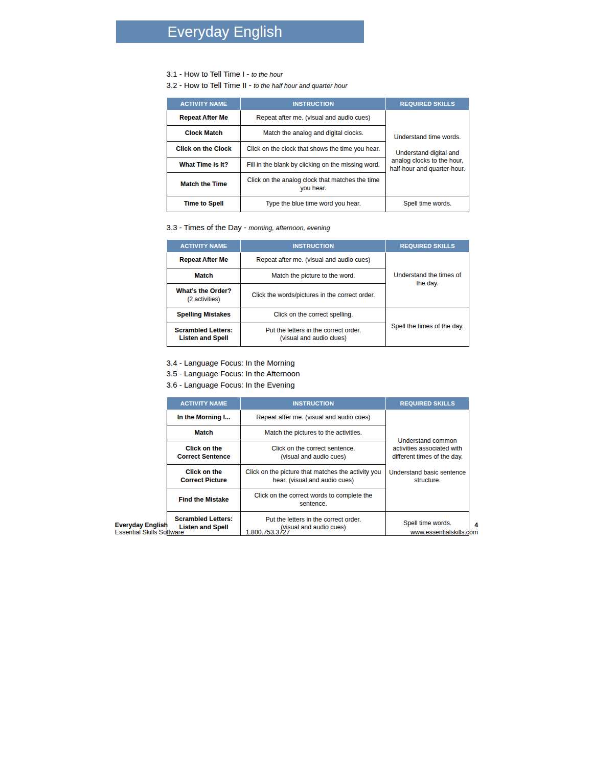Everyday English
3.1 - How to Tell Time I - to the hour
3.2 - How to Tell Time II - to the half hour and quarter hour
| ACTIVITY NAME | INSTRUCTION | REQUIRED SKILLS |
| --- | --- | --- |
| Repeat After Me | Repeat after me. (visual and audio cues) | Understand time words. Understand digital and analog clocks to the hour, half-hour and quarter-hour. |
| Clock Match | Match the analog and digital clocks. |
| Click on the Clock | Click on the clock that shows the time you hear. |
| What Time is It? | Fill in the blank by clicking on the missing word. |
| Match the Time | Click on the analog clock that matches the time you hear. |
| Time to Spell | Type the blue time word you hear. | Spell time words. |
3.3 - Times of the Day - morning, afternoon, evening
| ACTIVITY NAME | INSTRUCTION | REQUIRED SKILLS |
| --- | --- | --- |
| Repeat After Me | Repeat after me. (visual and audio cues) | Understand the times of the day. |
| Match | Match the picture to the word. |
| What’s the Order? (2 activities) | Click the words/pictures in the correct order. |
| Spelling Mistakes | Click on the correct spelling. | Spell the times of the day. |
| Scrambled Letters: Listen and Spell | Put the letters in the correct order. (visual and audio clues) |
3.4 - Language Focus: In the Morning
3.5 - Language Focus: In the Afternoon
3.6 - Language Focus: In the Evening
| ACTIVITY NAME | INSTRUCTION | REQUIRED SKILLS |
| --- | --- | --- |
| In the Morning I... | Repeat after me. (visual and audio cues) | Understand common activities associated with different times of the day. Understand basic sentence structure. |
| Match | Match the pictures to the activities. |
| Click on the Correct Sentence | Click on the correct sentence. (visual and audio cues) |
| Click on the Correct Picture | Click on the picture that matches the activity you hear. (visual and audio cues) |
| Find the Mistake | Click on the correct words to complete the sentence. |
| Scrambled Letters: Listen and Spell | Put the letters in the correct order. (visual and audio cues) | Spell time words. |
Everyday English 4
Essential Skills Software 1.800.753.3727 www.essentialskills.com